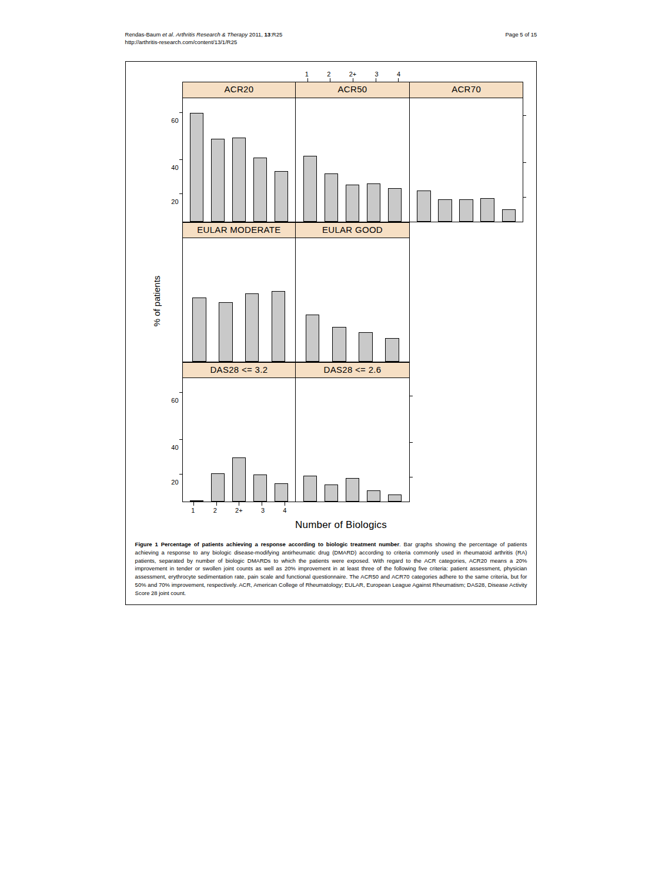Rendas-Baum et al. Arthritis Research & Therapy 2011, 13:R25 http://arthritis-research.com/content/13/1/R25
Page 5 of 15
% of patients
122+34
60
40
20
ACR20
ACR50
ACR70
EULAR MODERATE
EULAR GOOD
60
40
20
DAS28 <= 3.2
DAS28 <= 2.6
122+34
Number of Biologics
Figure 1 Percentage of patients achieving a response according to biologic treatment number. Bar graphs showing the percentage of patients achieving a response to any biologic disease-modifying antirheumatic drug (DMARD) according to criteria commonly used in rheumatoid arthritis (RA) patients, separated by number of biologic DMARDs to which the patients were exposed. With regard to the ACR categories, ACR20 means a 20% improvement in tender or swollen joint counts as well as 20% improvement in at least three of the following five criteria: patient assessment, physician assessment, erythrocyte sedimentation rate, pain scale and functional questionnaire. The ACR50 and ACR70 categories adhere to the same criteria, but for 50% and 70% improvement, respectively. ACR, American College of Rheumatology; EULAR, European League Against Rheumatism; DAS28, Disease Activity Score 28 joint count.